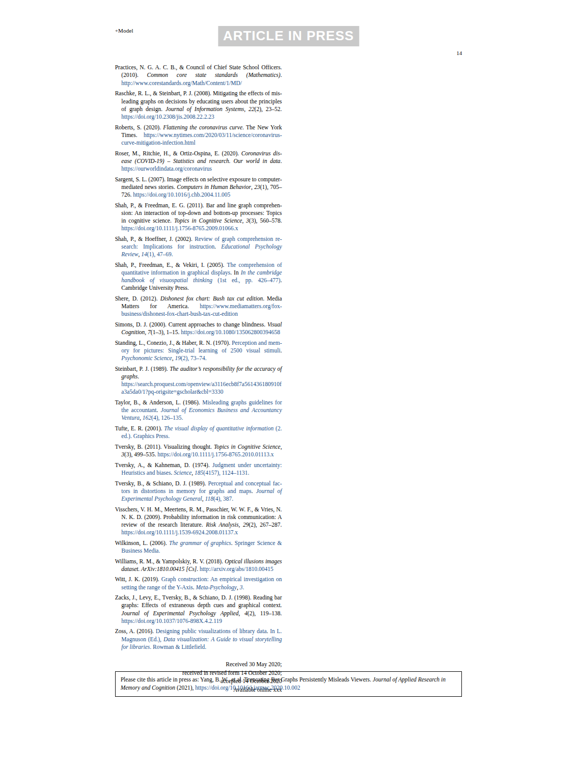+Model
ARTICLE IN PRESS
14
Practices, N. G. A. C. B., & Council of Chief State School Officers. (2010). Common core state standards (Mathematics). http://www.corestandards.org/Math/Content/1/MD/
Raschke, R. L., & Steinbart, P. J. (2008). Mitigating the effects of misleading graphs on decisions by educating users about the principles of graph design. Journal of Information Systems, 22(2), 23–52. https://doi.org/10.2308/jis.2008.22.2.23
Roberts, S. (2020). Flattening the coronavirus curve. The New York Times. https://www.nytimes.com/2020/03/11/science/coronavirus-curve-mitigation-infection.html
Roser, M., Ritchie, H., & Ortiz-Ospina, E. (2020). Coronavirus disease (COVID-19) – Statistics and research. Our world in data. https://ourworldindata.org/coronavirus
Sargent, S. L. (2007). Image effects on selective exposure to computer-mediated news stories. Computers in Human Behavior, 23(1), 705–726. https://doi.org/10.1016/j.chb.2004.11.005
Shah, P., & Freedman, E. G. (2011). Bar and line graph comprehension: An interaction of top-down and bottom-up processes: Topics in cognitive science. Topics in Cognitive Science, 3(3), 560–578. https://doi.org/10.1111/j.1756-8765.2009.01066.x
Shah, P., & Hoeffner, J. (2002). Review of graph comprehension research: Implications for instruction. Educational Psychology Review, 14(1), 47–69.
Shah, P., Freedman, E., & Vekiri, I. (2005). The comprehension of quantitative information in graphical displays. In In the cambridge handbook of visuospatial thinking (1st ed., pp. 426–477). Cambridge University Press.
Shere, D. (2012). Dishonest fox chart: Bush tax cut edition. Media Matters for America. https://www.mediamatters.org/fox-business/dishonest-fox-chart-bush-tax-cut-edition
Simons, D. J. (2000). Current approaches to change blindness. Visual Cognition, 7(1–3), 1–15. https://doi.org/10.1080/135062800394658
Standing, L., Conezio, J., & Haber, R. N. (1970). Perception and memory for pictures: Single-trial learning of 2500 visual stimuli. Psychonomic Science, 19(2), 73–74.
Steinbart, P. J. (1989). The auditor’s responsibility for the accuracy of graphs. https://search.proquest.com/openview/a3116ecb8f7a561436180910fa3a5da0/1?pq-origsite=gscholar&cbl=3330
Taylor, B., & Anderson, L. (1986). Misleading graphs guidelines for the accountant. Journal of Economics Business and Accountancy Ventura, 162(4), 126–135.
Tufte, E. R. (2001). The visual display of quantitative information (2. ed.). Graphics Press.
Tversky, B. (2011). Visualizing thought. Topics in Cognitive Science, 3(3), 499–535. https://doi.org/10.1111/j.1756-8765.2010.01113.x
Tversky, A., & Kahneman, D. (1974). Judgment under uncertainty: Heuristics and biases. Science, 185(4157), 1124–1131.
Tversky, B., & Schiano, D. J. (1989). Perceptual and conceptual factors in distortions in memory for graphs and maps. Journal of Experimental Psychology General, 118(4), 387.
Visschers, V. H. M., Meertens, R. M., Passchier, W. W. F., & Vries, N. N. K. D. (2009). Probability information in risk communication: A review of the research literature. Risk Analysis, 29(2), 267–287. https://doi.org/10.1111/j.1539-6924.2008.01137.x
Wilkinson, L. (2006). The grammar of graphics. Springer Science & Business Media.
Williams, R. M., & Yampolskiy, R. V. (2018). Optical illusions images dataset. ArXiv:1810.00415 [Cs]. http://arxiv.org/abs/1810.00415
Witt, J. K. (2019). Graph construction: An empirical investigation on setting the range of the Y-Axis. Meta-Psychology, 3.
Zacks, J., Levy, E., Tversky, B., & Schiano, D. J. (1998). Reading bar graphs: Effects of extraneous depth cues and graphical context. Journal of Experimental Psychology Applied, 4(2), 119–138. https://doi.org/10.1037/1076-898X.4.2.119
Zoss, A. (2016). Designing public visualizations of library data. In L. Magnuson (Ed.), Data visualization: A Guide to visual storytelling for libraries. Rowman & Littlefield.
Received 30 May 2020;
received in revised form 14 October 2020;
accepted 14 October 2020
Available online xxx
Please cite this article in press as: Yang, B. W., et al. Truncating Bar Graphs Persistently Misleads Viewers. Journal of Applied Research in Memory and Cognition (2021), https://doi.org/10.1016/j.jarmac.2020.10.002